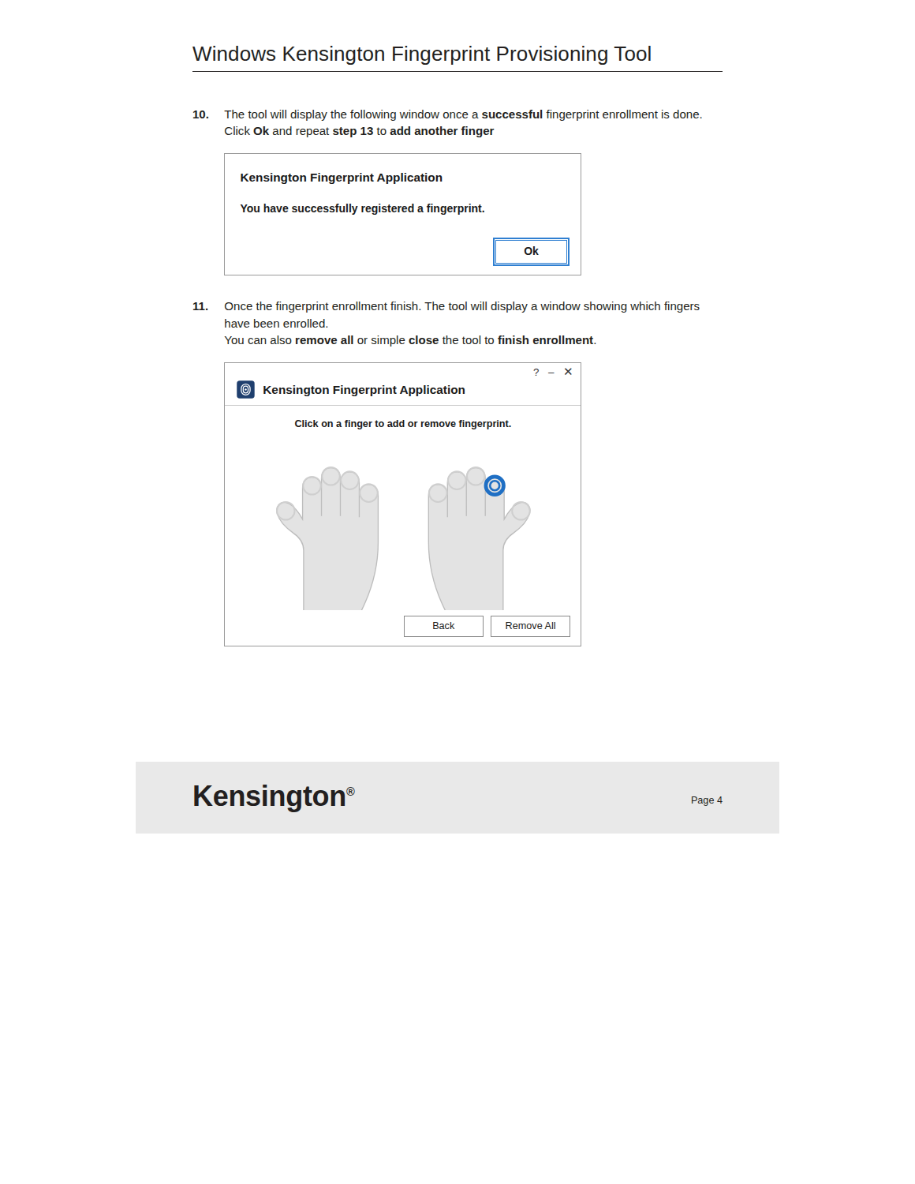Windows Kensington Fingerprint Provisioning Tool
10. The tool will display the following window once a successful fingerprint enrollment is done. Click Ok and repeat step 13 to add another finger
Kensington Fingerprint Application
You have successfully registered a fingerprint.
Ok
11. Once the fingerprint enrollment finish. The tool will display a window showing which fingers have been enrolled. You can also remove all or simple close the tool to finish enrollment.
? – ✕
Kensington Fingerprint Application
Click on a finger to add or remove fingerprint.
Back
Remove All
Kensington®
Page 4